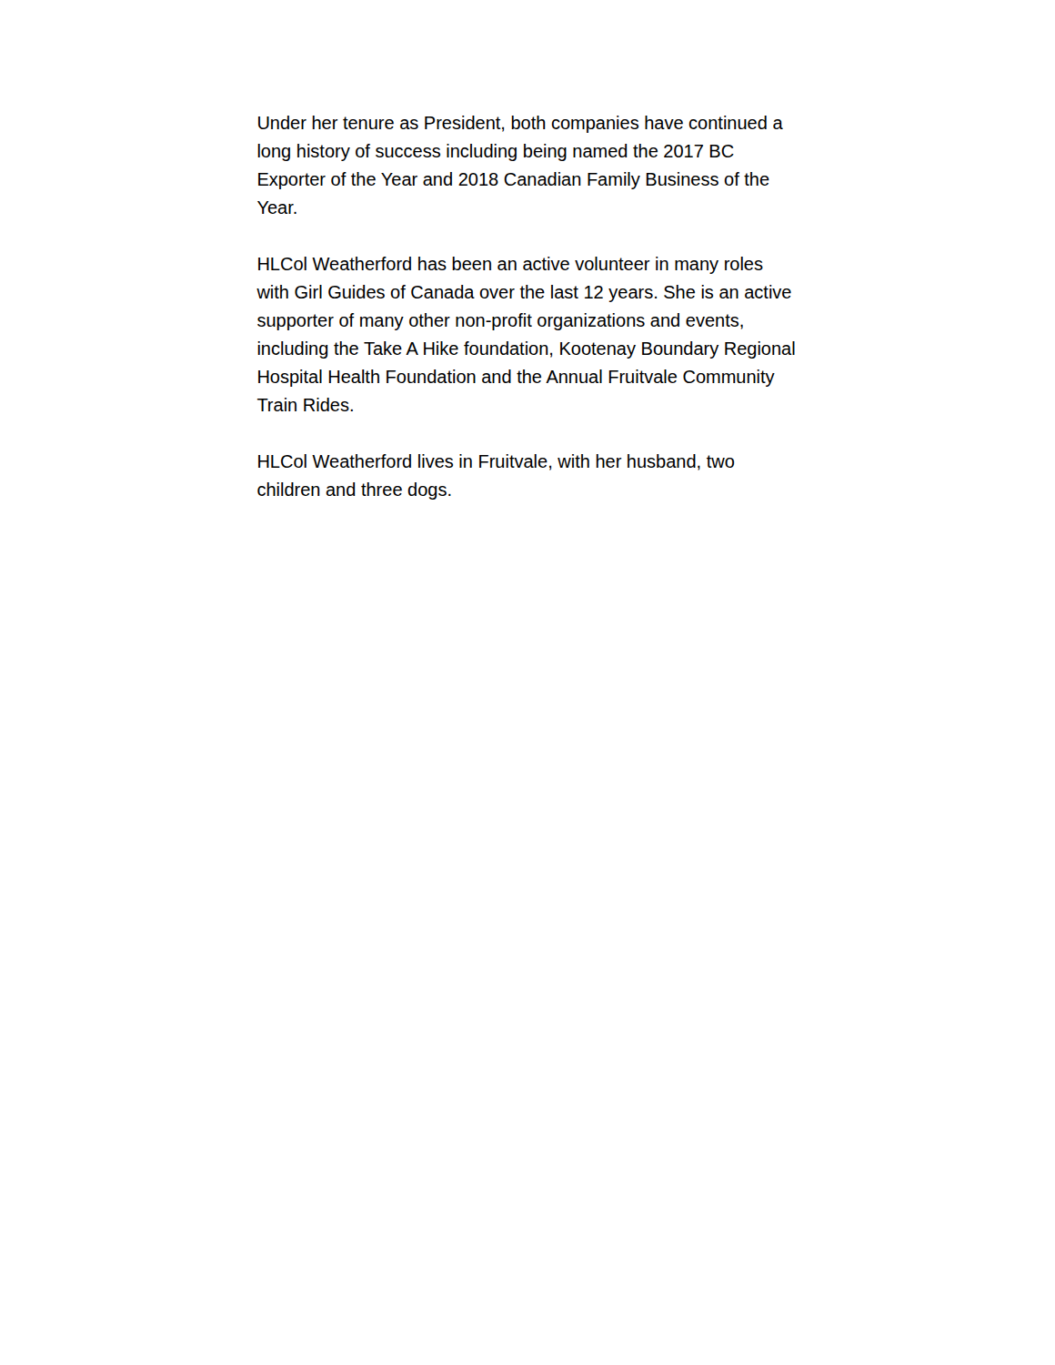Under her tenure as President, both companies have continued a long history of success including being named the 2017 BC Exporter of the Year and 2018 Canadian Family Business of the Year.
HLCol Weatherford has been an active volunteer in many roles with Girl Guides of Canada over the last 12 years. She is an active supporter of many other non-profit organizations and events, including the Take A Hike foundation, Kootenay Boundary Regional Hospital Health Foundation and the Annual Fruitvale Community Train Rides.
HLCol Weatherford lives in Fruitvale, with her husband, two children and three dogs.